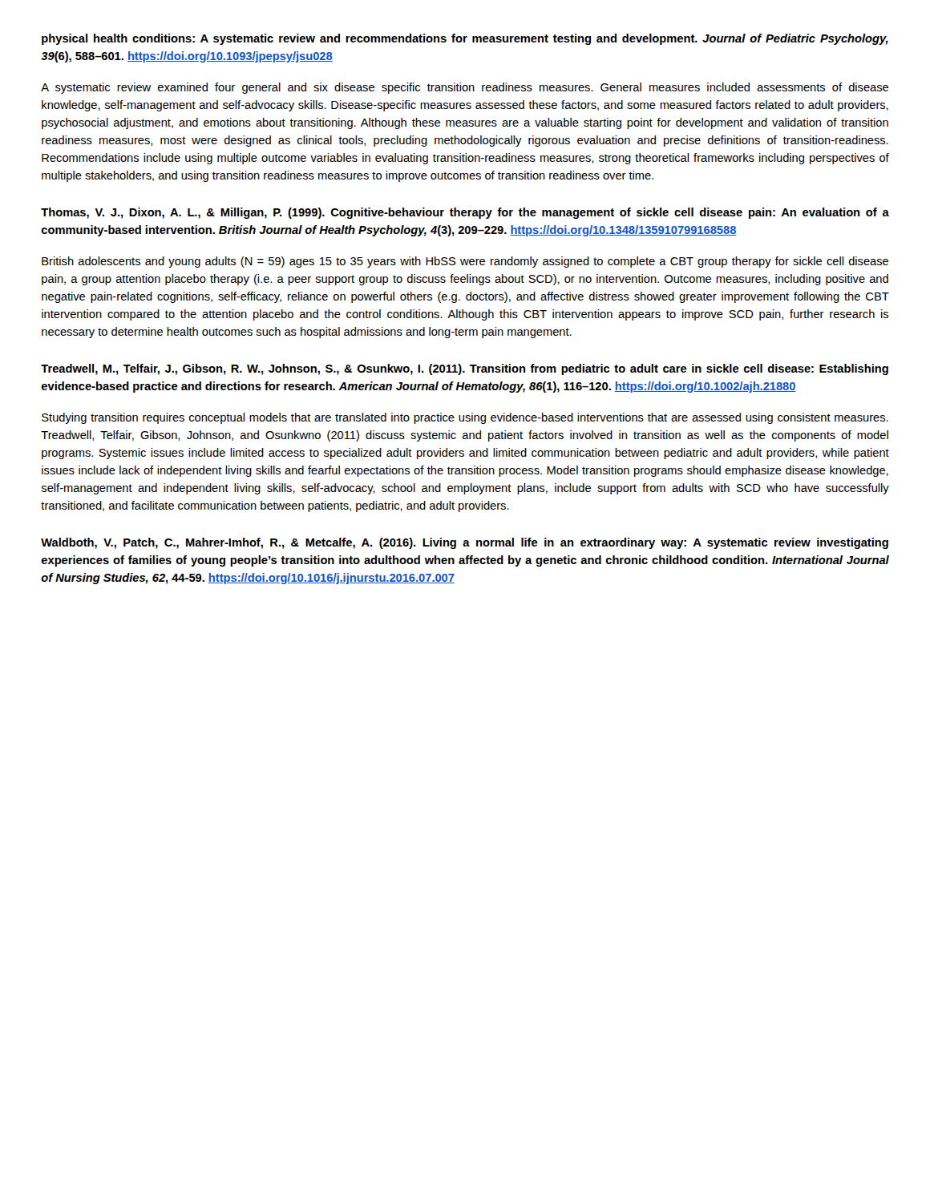physical health conditions: A systematic review and recommendations for measurement testing and development. Journal of Pediatric Psychology, 39(6), 588–601. https://doi.org/10.1093/jpepsy/jsu028
A systematic review examined four general and six disease specific transition readiness measures. General measures included assessments of disease knowledge, self-management and self-advocacy skills. Disease-specific measures assessed these factors, and some measured factors related to adult providers, psychosocial adjustment, and emotions about transitioning. Although these measures are a valuable starting point for development and validation of transition readiness measures, most were designed as clinical tools, precluding methodologically rigorous evaluation and precise definitions of transition-readiness. Recommendations include using multiple outcome variables in evaluating transition-readiness measures, strong theoretical frameworks including perspectives of multiple stakeholders, and using transition readiness measures to improve outcomes of transition readiness over time.
Thomas, V. J., Dixon, A. L., & Milligan, P. (1999). Cognitive-behaviour therapy for the management of sickle cell disease pain: An evaluation of a community-based intervention. British Journal of Health Psychology, 4(3), 209–229. https://doi.org/10.1348/135910799168588
British adolescents and young adults (N = 59) ages 15 to 35 years with HbSS were randomly assigned to complete a CBT group therapy for sickle cell disease pain, a group attention placebo therapy (i.e. a peer support group to discuss feelings about SCD), or no intervention. Outcome measures, including positive and negative pain-related cognitions, self-efficacy, reliance on powerful others (e.g. doctors), and affective distress showed greater improvement following the CBT intervention compared to the attention placebo and the control conditions. Although this CBT intervention appears to improve SCD pain, further research is necessary to determine health outcomes such as hospital admissions and long-term pain mangement.
Treadwell, M., Telfair, J., Gibson, R. W., Johnson, S., & Osunkwo, I. (2011). Transition from pediatric to adult care in sickle cell disease: Establishing evidence-based practice and directions for research. American Journal of Hematology, 86(1), 116–120. https://doi.org/10.1002/ajh.21880
Studying transition requires conceptual models that are translated into practice using evidence-based interventions that are assessed using consistent measures. Treadwell, Telfair, Gibson, Johnson, and Osunkwno (2011) discuss systemic and patient factors involved in transition as well as the components of model programs. Systemic issues include limited access to specialized adult providers and limited communication between pediatric and adult providers, while patient issues include lack of independent living skills and fearful expectations of the transition process. Model transition programs should emphasize disease knowledge, self-management and independent living skills, self-advocacy, school and employment plans, include support from adults with SCD who have successfully transitioned, and facilitate communication between patients, pediatric, and adult providers.
Waldboth, V., Patch, C., Mahrer-Imhof, R., & Metcalfe, A. (2016). Living a normal life in an extraordinary way: A systematic review investigating experiences of families of young people’s transition into adulthood when affected by a genetic and chronic childhood condition. International Journal of Nursing Studies, 62, 44-59. https://doi.org/10.1016/j.ijnurstu.2016.07.007